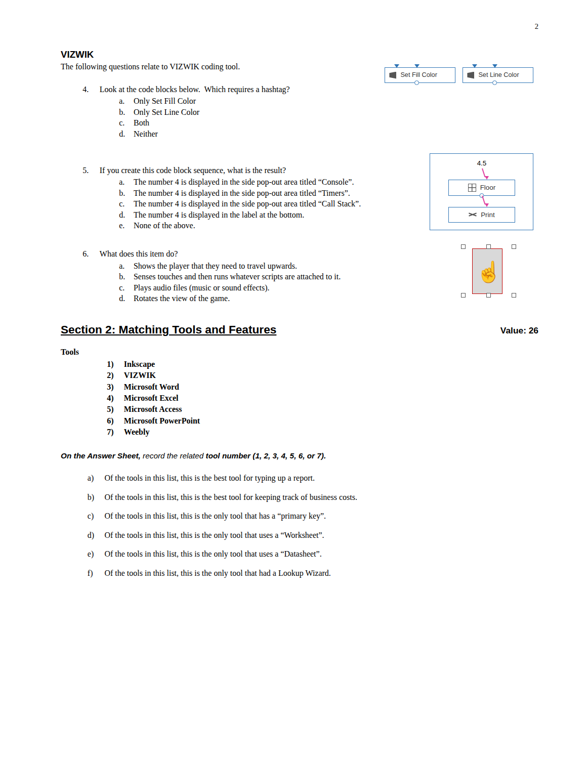2
VIZWIK
The following questions relate to VIZWIK coding tool.
Set Fill Color
Set Line Color
Look at the code blocks below. Which requires a hashtag?
Only Set Fill Color
Only Set Line Color
Both
Neither
4.5
Floor
Print
If you create this code block sequence, what is the result?
The number 4 is displayed in the side pop-out area titled “Console”.
The number 4 is displayed in the side pop-out area titled “Timers”.
The number 4 is displayed in the side pop-out area titled “Call Stack”.
The number 4 is displayed in the label at the bottom.
None of the above.
☝
What does this item do?
Shows the player that they need to travel upwards.
Senses touches and then runs whatever scripts are attached to it.
Plays audio files (music or sound effects).
Rotates the view of the game.
Section 2: Matching Tools and Features
Value: 26
Tools
Inkscape
VIZWIK
Microsoft Word
Microsoft Excel
Microsoft Access
Microsoft PowerPoint
Weebly
On the Answer Sheet, record the related tool number (1, 2, 3, 4, 5, 6, or 7).
Of the tools in this list, this is the best tool for typing up a report.
Of the tools in this list, this is the best tool for keeping track of business costs.
Of the tools in this list, this is the only tool that has a “primary key”.
Of the tools in this list, this is the only tool that uses a “Worksheet”.
Of the tools in this list, this is the only tool that uses a “Datasheet”.
Of the tools in this list, this is the only tool that had a Lookup Wizard.